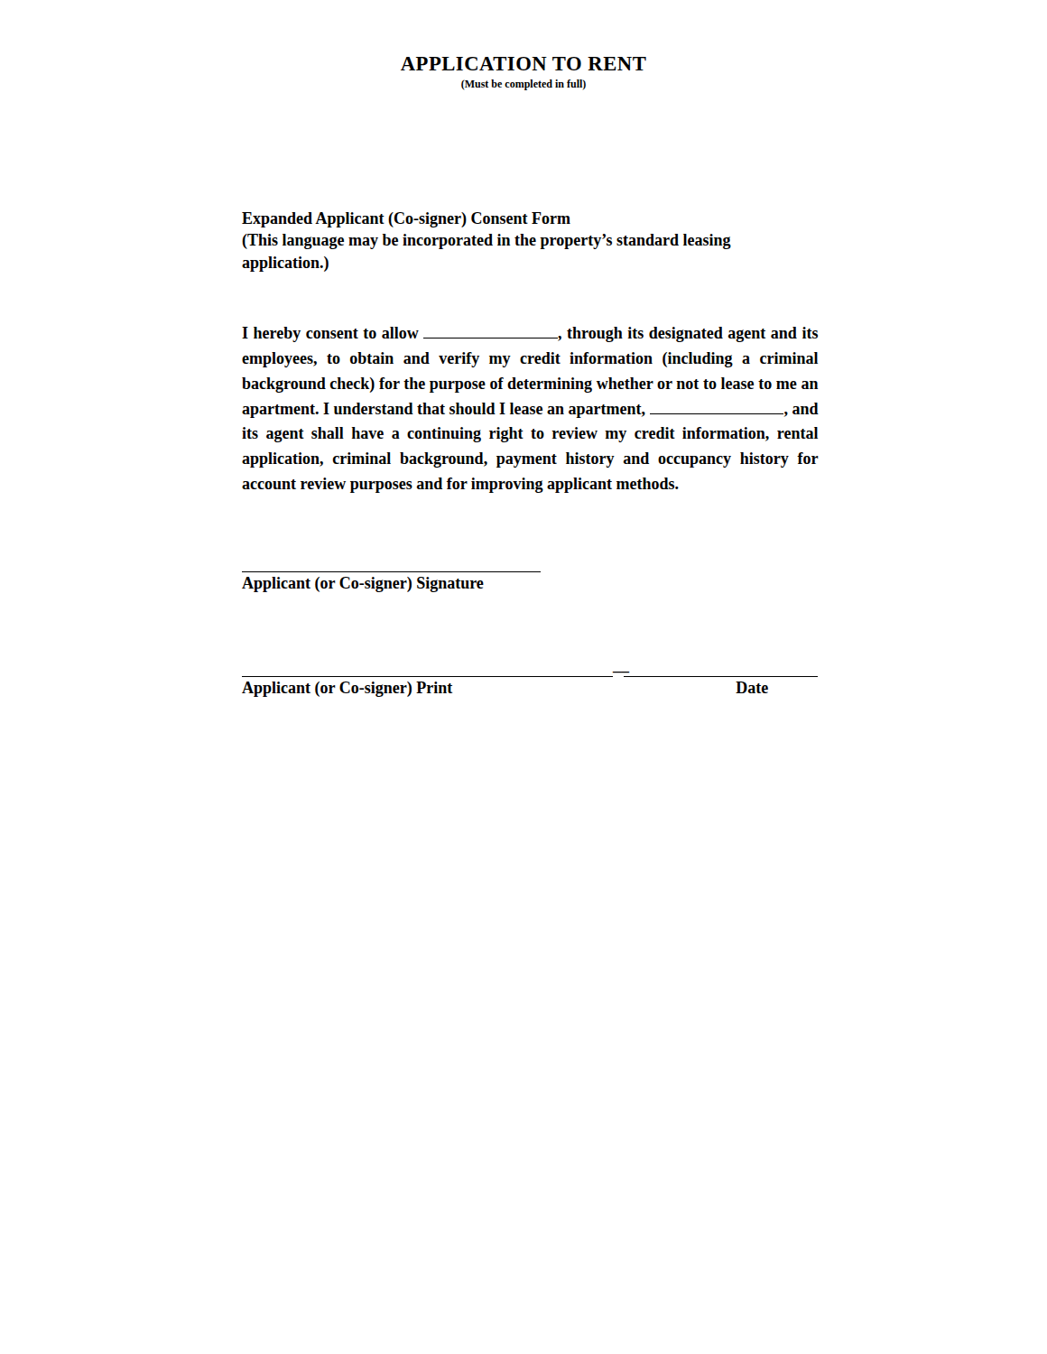APPLICATION TO RENT
(Must be completed in full)
Expanded Applicant (Co-signer) Consent Form
(This language may be incorporated in the property’s standard leasing application.)
I hereby consent to allow , through its designated agent and its employees, to obtain and verify my credit information (including a criminal background check) for the purpose of determining whether or not to lease to me an apartment. I understand that should I lease an apartment, , and its agent shall have a continuing right to review my credit information, rental application, criminal background, payment history and occupancy history for account review purposes and for improving applicant methods.
Applicant (or Co-signer) Signature
__
Applicant (or Co-signer) Print
Date